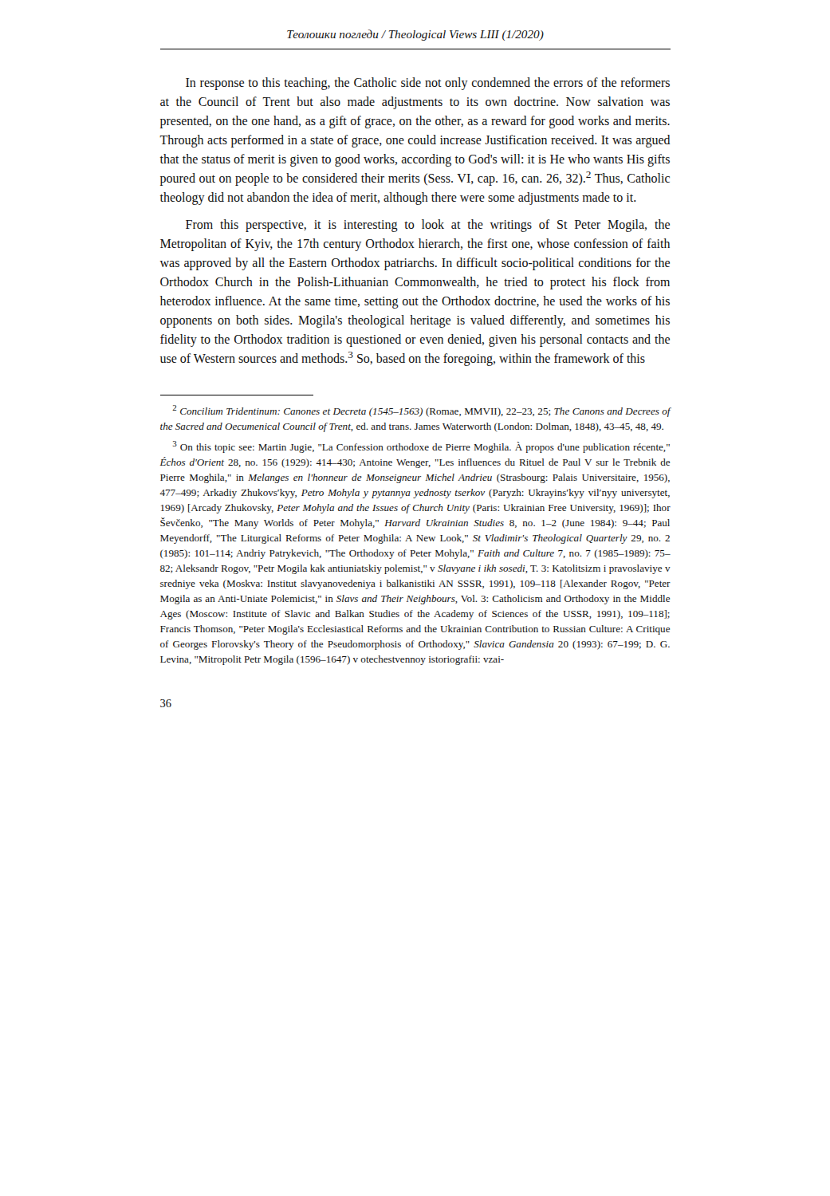Теолошки погледи / Theological Views LIII (1/2020)
In response to this teaching, the Catholic side not only condemned the errors of the reformers at the Council of Trent but also made adjustments to its own doctrine. Now salvation was presented, on the one hand, as a gift of grace, on the other, as a reward for good works and merits. Through acts performed in a state of grace, one could increase Justification received. It was argued that the status of merit is given to good works, according to God's will: it is He who wants His gifts poured out on people to be considered their merits (Sess. VI, cap. 16, can. 26, 32).2 Thus, Catholic theology did not abandon the idea of merit, although there were some adjustments made to it.
From this perspective, it is interesting to look at the writings of St Peter Mogila, the Metropolitan of Kyiv, the 17th century Orthodox hierarch, the first one, whose confession of faith was approved by all the Eastern Orthodox patriarchs. In difficult socio-political conditions for the Orthodox Church in the Polish-Lithuanian Commonwealth, he tried to protect his flock from heterodox influence. At the same time, setting out the Orthodox doctrine, he used the works of his opponents on both sides. Mogila's theological heritage is valued differently, and sometimes his fidelity to the Orthodox tradition is questioned or even denied, given his personal contacts and the use of Western sources and methods.3 So, based on the foregoing, within the framework of this
2 Concilium Tridentinum: Canones et Decreta (1545–1563) (Romae, MMVII), 22–23, 25; The Canons and Decrees of the Sacred and Oecumenical Council of Trent, ed. and trans. James Waterworth (London: Dolman, 1848), 43–45, 48, 49.
3 On this topic see: Martin Jugie, "La Confession orthodoxe de Pierre Moghila. À propos d'une publication récente," Échos d'Orient 28, no. 156 (1929): 414–430; Antoine Wenger, "Les influences du Rituel de Paul V sur le Trebnik de Pierre Moghila," in Melanges en l'honneur de Monseigneur Michel Andrieu (Strasbourg: Palais Universitaire, 1956), 477–499; Arkadiy Zhukovs′kyy, Petro Mohyla y pytannya yednosty tserkov (Paryzh: Ukrayins′kyy vil′nyy universytet, 1969) [Arcady Zhukovsky, Peter Mohyla and the Issues of Church Unity (Paris: Ukrainian Free University, 1969)]; Ihor Ševčenko, "The Many Worlds of Peter Mohyla," Harvard Ukrainian Studies 8, no. 1–2 (June 1984): 9–44; Paul Meyendorff, "The Liturgical Reforms of Peter Moghila: A New Look," St Vladimir's Theological Quarterly 29, no. 2 (1985): 101–114; Andriy Patrykevich, "The Orthodoxy of Peter Mohyla," Faith and Culture 7, no. 7 (1985–1989): 75–82; Aleksandr Rogov, "Petr Mogila kak antiuniatskiy polemist," v Slavyane i ikh sosedi, T. 3: Katolitsizm i pravoslaviye v sredniye veka (Moskva: Institut slavyanovedeniya i balkanistiki AN SSSR, 1991), 109–118 [Alexander Rogov, "Peter Mogila as an Anti-Uniate Polemicist," in Slavs and Their Neighbours, Vol. 3: Catholicism and Orthodoxy in the Middle Ages (Moscow: Institute of Slavic and Balkan Studies of the Academy of Sciences of the USSR, 1991), 109–118]; Francis Thomson, "Peter Mogila's Ecclesiastical Reforms and the Ukrainian Contribution to Russian Culture: A Critique of Georges Florovsky's Theory of the Pseudomorphosis of Orthodoxy," Slavica Gandensia 20 (1993): 67–199; D. G. Levina, "Mitropolit Petr Mogila (1596–1647) v otechestvennoy istoriografii: vzai-
36